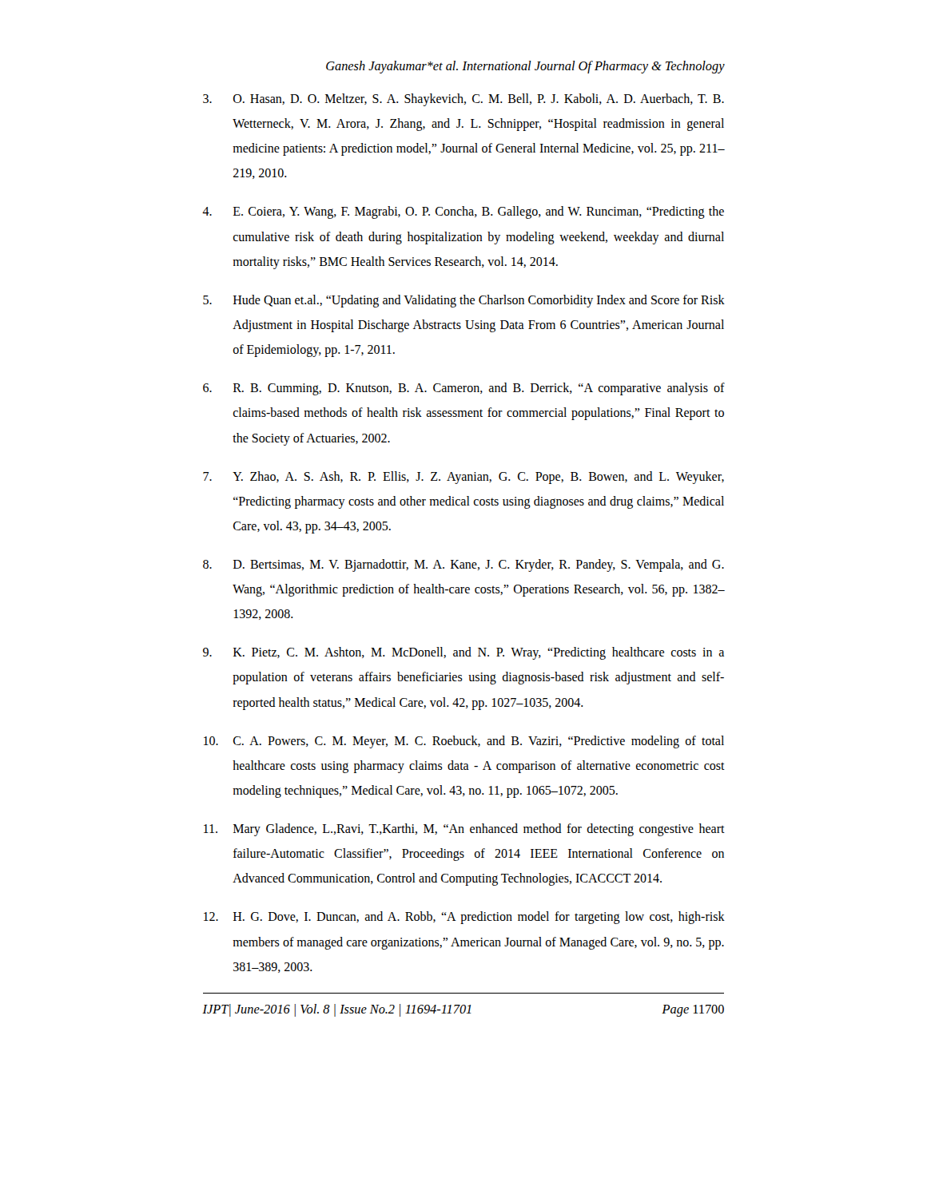Ganesh Jayakumar*et al. International Journal Of Pharmacy & Technology
O. Hasan, D. O. Meltzer, S. A. Shaykevich, C. M. Bell, P. J. Kaboli, A. D. Auerbach, T. B. Wetterneck, V. M. Arora, J. Zhang, and J. L. Schnipper, “Hospital readmission in general medicine patients: A prediction model,” Journal of General Internal Medicine, vol. 25, pp. 211–219, 2010.
E. Coiera, Y. Wang, F. Magrabi, O. P. Concha, B. Gallego, and W. Runciman, “Predicting the cumulative risk of death during hospitalization by modeling weekend, weekday and diurnal mortality risks,” BMC Health Services Research, vol. 14, 2014.
Hude Quan et.al., “Updating and Validating the Charlson Comorbidity Index and Score for Risk Adjustment in Hospital Discharge Abstracts Using Data From 6 Countries”, American Journal of Epidemiology, pp. 1-7, 2011.
R. B. Cumming, D. Knutson, B. A. Cameron, and B. Derrick, “A comparative analysis of claims-based methods of health risk assessment for commercial populations,” Final Report to the Society of Actuaries, 2002.
Y. Zhao, A. S. Ash, R. P. Ellis, J. Z. Ayanian, G. C. Pope, B. Bowen, and L. Weyuker, “Predicting pharmacy costs and other medical costs using diagnoses and drug claims,” Medical Care, vol. 43, pp. 34–43, 2005.
D. Bertsimas, M. V. Bjarnadottir, M. A. Kane, J. C. Kryder, R. Pandey, S. Vempala, and G. Wang, “Algorithmic prediction of health-care costs,” Operations Research, vol. 56, pp. 1382–1392, 2008.
K. Pietz, C. M. Ashton, M. McDonell, and N. P. Wray, “Predicting healthcare costs in a population of veterans affairs beneficiaries using diagnosis-based risk adjustment and self-reported health status,” Medical Care, vol. 42, pp. 1027–1035, 2004.
C. A. Powers, C. M. Meyer, M. C. Roebuck, and B. Vaziri, “Predictive modeling of total healthcare costs using pharmacy claims data - A comparison of alternative econometric cost modeling techniques,” Medical Care, vol. 43, no. 11, pp. 1065–1072, 2005.
Mary Gladence, L.,Ravi, T.,Karthi, M, “An enhanced method for detecting congestive heart failure-Automatic Classifier”, Proceedings of 2014 IEEE International Conference on Advanced Communication, Control and Computing Technologies, ICACCCT 2014.
H. G. Dove, I. Duncan, and A. Robb, “A prediction model for targeting low cost, high-risk members of managed care organizations,” American Journal of Managed Care, vol. 9, no. 5, pp. 381–389, 2003.
IJPT| June-2016 | Vol. 8 | Issue No.2 | 11694-11701 Page 11700